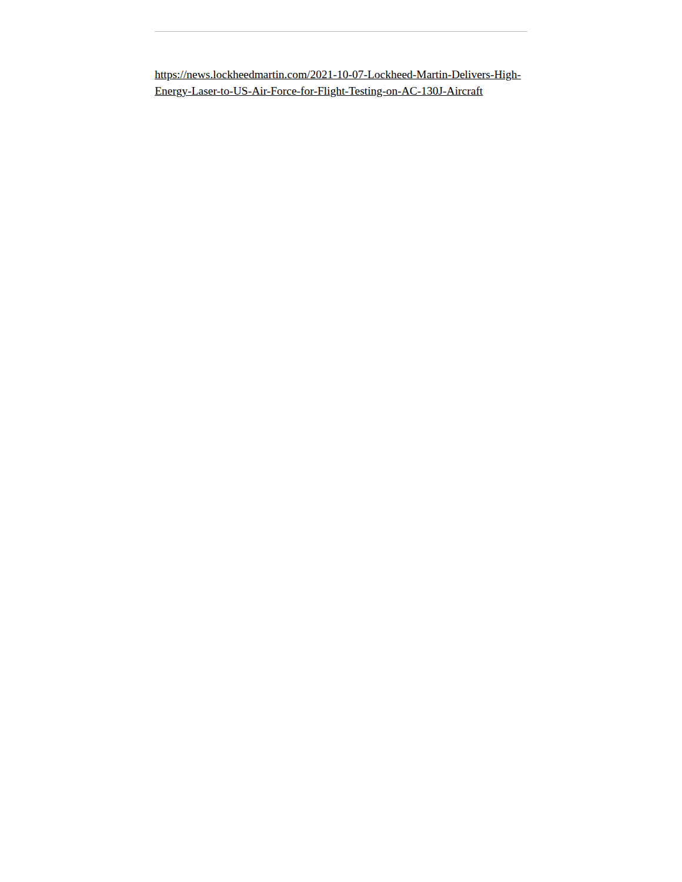https://news.lockheedmartin.com/2021-10-07-Lockheed-Martin-Delivers-High-Energy-Laser-to-US-Air-Force-for-Flight-Testing-on-AC-130J-Aircraft